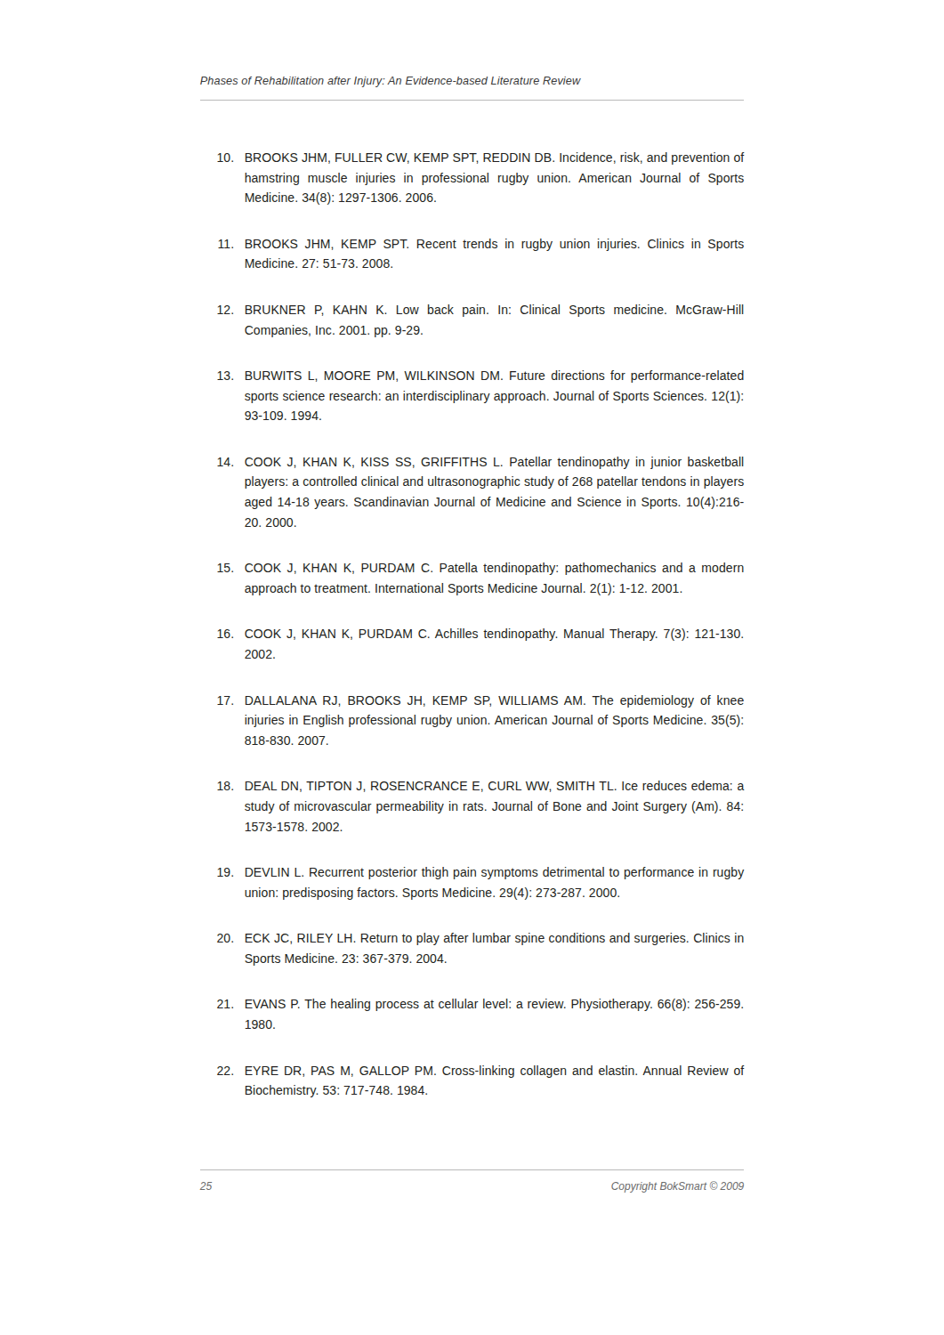Phases of Rehabilitation after Injury: An Evidence-based Literature Review
BROOKS JHM, FULLER CW, KEMP SPT, REDDIN DB. Incidence, risk, and prevention of hamstring muscle injuries in professional rugby union. American Journal of Sports Medicine. 34(8): 1297-1306. 2006.
BROOKS JHM, KEMP SPT. Recent trends in rugby union injuries. Clinics in Sports Medicine. 27: 51-73. 2008.
BRUKNER P, KAHN K. Low back pain. In: Clinical Sports medicine. McGraw-Hill Companies, Inc. 2001. pp. 9-29.
BURWITS L, MOORE PM, WILKINSON DM. Future directions for performance-related sports science research: an interdisciplinary approach. Journal of Sports Sciences. 12(1): 93-109. 1994.
COOK J, KHAN K, KISS SS, GRIFFITHS L. Patellar tendinopathy in junior basketball players: a controlled clinical and ultrasonographic study of 268 patellar tendons in players aged 14-18 years. Scandinavian Journal of Medicine and Science in Sports. 10(4):216-20. 2000.
COOK J, KHAN K, PURDAM C. Patella tendinopathy: pathomechanics and a modern approach to treatment. International Sports Medicine Journal. 2(1): 1-12. 2001.
COOK J, KHAN K, PURDAM C. Achilles tendinopathy. Manual Therapy. 7(3): 121-130. 2002.
DALLALANA RJ, BROOKS JH, KEMP SP, WILLIAMS AM. The epidemiology of knee injuries in English professional rugby union. American Journal of Sports Medicine. 35(5): 818-830. 2007.
DEAL DN, TIPTON J, ROSENCRANCE E, CURL WW, SMITH TL. Ice reduces edema: a study of microvascular permeability in rats. Journal of Bone and Joint Surgery (Am). 84: 1573-1578. 2002.
DEVLIN L. Recurrent posterior thigh pain symptoms detrimental to performance in rugby union: predisposing factors. Sports Medicine. 29(4): 273-287. 2000.
ECK JC, RILEY LH. Return to play after lumbar spine conditions and surgeries. Clinics in Sports Medicine. 23: 367-379. 2004.
EVANS P. The healing process at cellular level: a review. Physiotherapy. 66(8): 256-259. 1980.
EYRE DR, PAS M, GALLOP PM. Cross-linking collagen and elastin. Annual Review of Biochemistry. 53: 717-748. 1984.
25 Copyright BokSmart © 2009